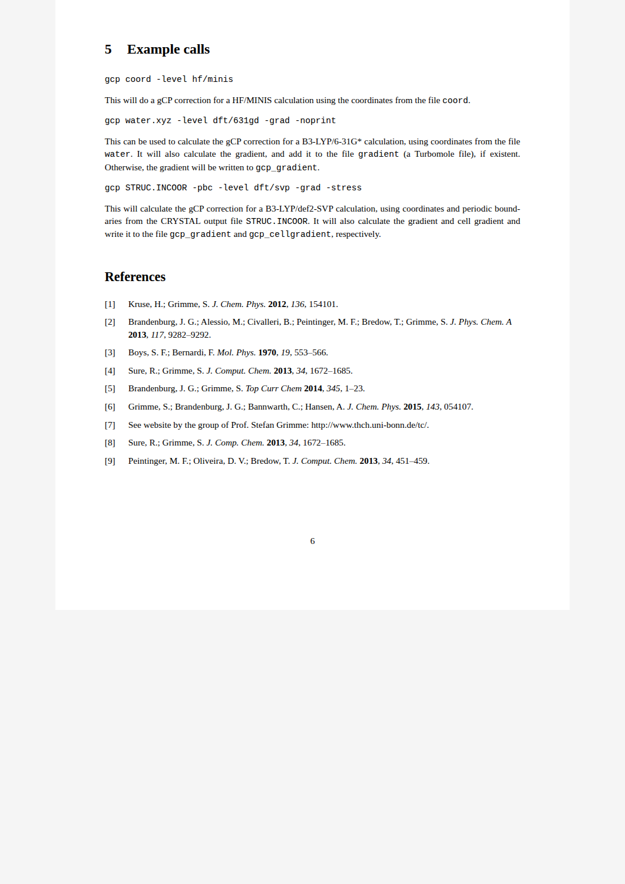5 Example calls
gcp coord -level hf/minis
This will do a gCP correction for a HF/MINIS calculation using the coordinates from the file coord.
gcp water.xyz -level dft/631gd -grad -noprint
This can be used to calculate the gCP correction for a B3-LYP/6-31G* calculation, using coordinates from the file water. It will also calculate the gradient, and add it to the file gradient (a Turbomole file), if existent. Otherwise, the gradient will be written to gcp_gradient.
gcp STRUC.INCOOR -pbc -level dft/svp -grad -stress
This will calculate the gCP correction for a B3-LYP/def2-SVP calculation, using coordinates and periodic boundaries from the CRYSTAL output file STRUC.INCOOR. It will also calculate the gradient and cell gradient and write it to the file gcp_gradient and gcp_cellgradient, respectively.
References
Kruse, H.; Grimme, S. J. Chem. Phys. 2012, 136, 154101.
Brandenburg, J. G.; Alessio, M.; Civalleri, B.; Peintinger, M. F.; Bredow, T.; Grimme, S. J. Phys. Chem. A 2013, 117, 9282–9292.
Boys, S. F.; Bernardi, F. Mol. Phys. 1970, 19, 553–566.
Sure, R.; Grimme, S. J. Comput. Chem. 2013, 34, 1672–1685.
Brandenburg, J. G.; Grimme, S. Top Curr Chem 2014, 345, 1–23.
Grimme, S.; Brandenburg, J. G.; Bannwarth, C.; Hansen, A. J. Chem. Phys. 2015, 143, 054107.
See website by the group of Prof. Stefan Grimme: http://www.thch.uni-bonn.de/tc/.
Sure, R.; Grimme, S. J. Comp. Chem. 2013, 34, 1672–1685.
Peintinger, M. F.; Oliveira, D. V.; Bredow, T. J. Comput. Chem. 2013, 34, 451–459.
6